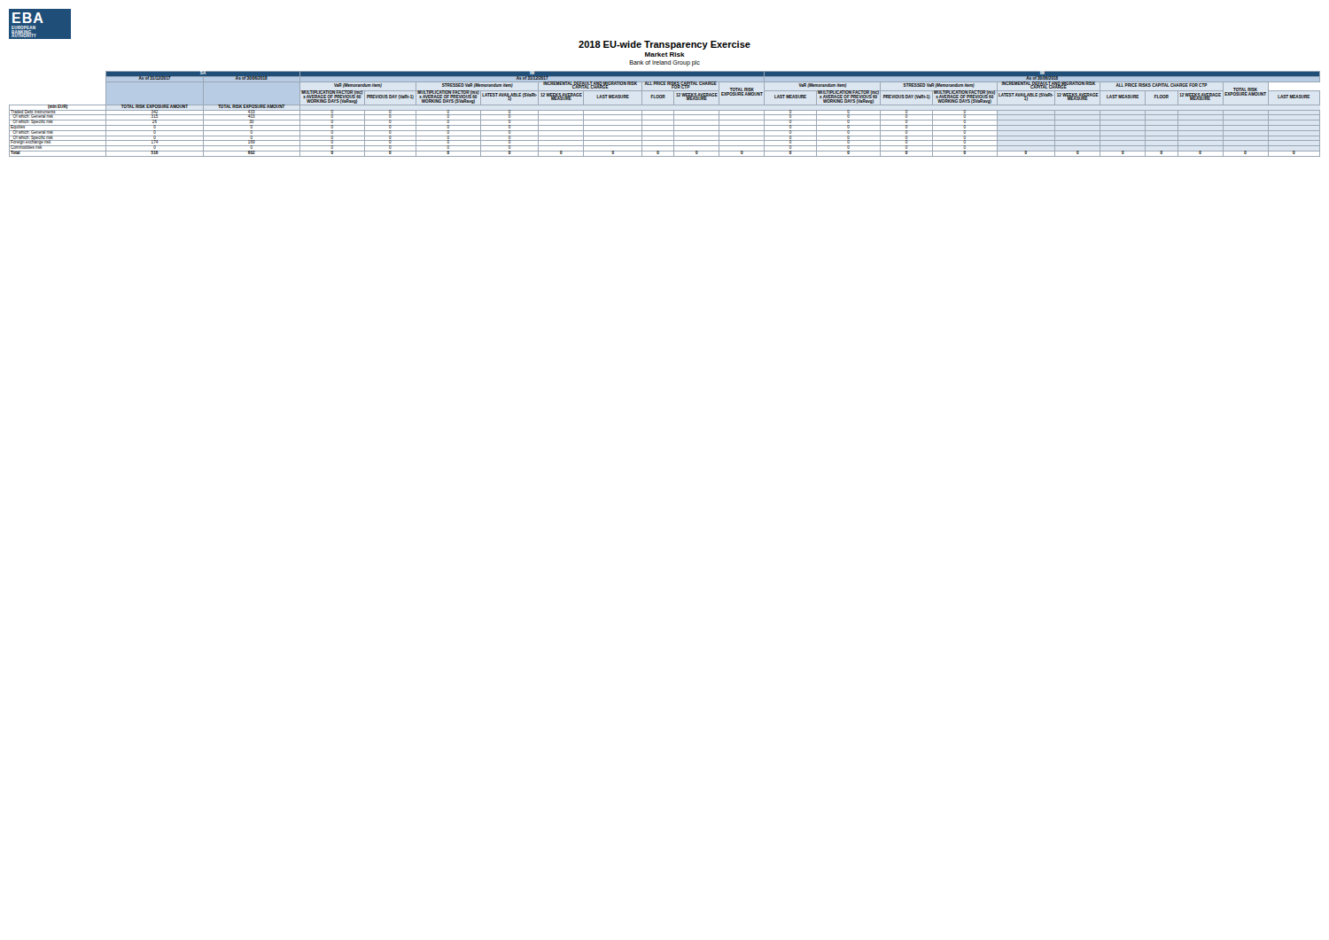EBA
EUROPEAN
BANKING
AUTHORITY
2018 EU-wide Transparency Exercise
Market Risk
Bank of Ireland Group plc
| | SA | IM | IM |
| --- | --- | --- | --- |
| | As of 31/12/2017 | As of 30/06/2018 | As of 31/12/2017 | As of 30/06/2018 |
| | | | VaR (Memorandum item) | STRESSED VaR (Memorandum item) | INCREMENTAL DEFAULT AND MIGRATION RISK CAPITAL CHARGE | ALL PRICE RISKS CAPITAL CHARGE FOR CTP | TOTAL RISK EXPOSURE AMOUNT | VaR (Memorandum item) | STRESSED VaR (Memorandum item) | INCREMENTAL DEFAULT AND MIGRATION RISK CAPITAL CHARGE | ALL PRICE RISKS CAPITAL CHARGE FOR CTP | TOTAL RISK EXPOSURE AMOUNT |
| | MULTIPLICATION FACTOR (mc) x AVERAGE OF PREVIOUS 60 WORKING DAYS (VaRavg) | PREVIOUS DAY (VaRt-1) | MULTIPLICATION FACTOR (ms) x AVERAGE OF PREVIOUS 60 WORKING DAYS (SVaRavg) | LATEST AVAILABLE (SVaRt-1) | 12 WEEKS AVERAGE MEASURE | LAST MEASURE | FLOOR | 12 WEEKS AVERAGE MEASURE | LAST MEASURE | MULTIPLICATION FACTOR (mc) x AVERAGE OF PREVIOUS 60 WORKING DAYS (VaRavg) | PREVIOUS DAY (VaRt-1) | MULTIPLICATION FACTOR (ms) x AVERAGE OF PREVIOUS 60 WORKING DAYS (SVaRavg) | LATEST AVAILABLE (SVaRt-1) | 12 WEEKS AVERAGE MEASURE | LAST MEASURE | FLOOR | 12 WEEKS AVERAGE MEASURE | LAST MEASURE |
| (mln EUR) | TOTAL RISK EXPOSURE AMOUNT | TOTAL RISK EXPOSURE AMOUNT | | | | | | | | | | | | | | | | | | | | |
| Traded Debt Instruments | 342 | 433 | 0 | 0 | 0 | 0 | | | | | | 0 | 0 | 0 | 0 | | | | | | | |
| Of which: General risk | 315 | 403 | 0 | 0 | 0 | 0 | | | | | | 0 | 0 | 0 | 0 | | | | | | | |
| Of which: Specific risk | 26 | 30 | 0 | 0 | 0 | 0 | | | | | | 0 | 0 | 0 | 0 | | | | | | | |
| Equities | 0 | 0 | 0 | 0 | 0 | 0 | | | | | | 0 | 0 | 0 | 0 | | | | | | | |
| Of which: General risk | 0 | 0 | 0 | 0 | 0 | 0 | | | | | | 0 | 0 | 0 | 0 | | | | | | | |
| Of which: Specific risk | 0 | 0 | 0 | 0 | 0 | 0 | | | | | | 0 | 0 | 0 | 0 | | | | | | | |
| Foreign exchange risk | 174 | 169 | 0 | 0 | 0 | 0 | | | | | | 0 | 0 | 0 | 0 | | | | | | | |
| Commodities risk | 0 | 0 | 0 | 0 | 0 | 0 | | | | | | 0 | 0 | 0 | 0 | | | | | | | |
| Total | 516 | 602 | 0 | 0 | 0 | 0 | 0 | 0 | 0 | 0 | 0 | 0 | 0 | 0 | 0 | 0 | 0 | 0 | 0 | 0 | 0 | 0 |